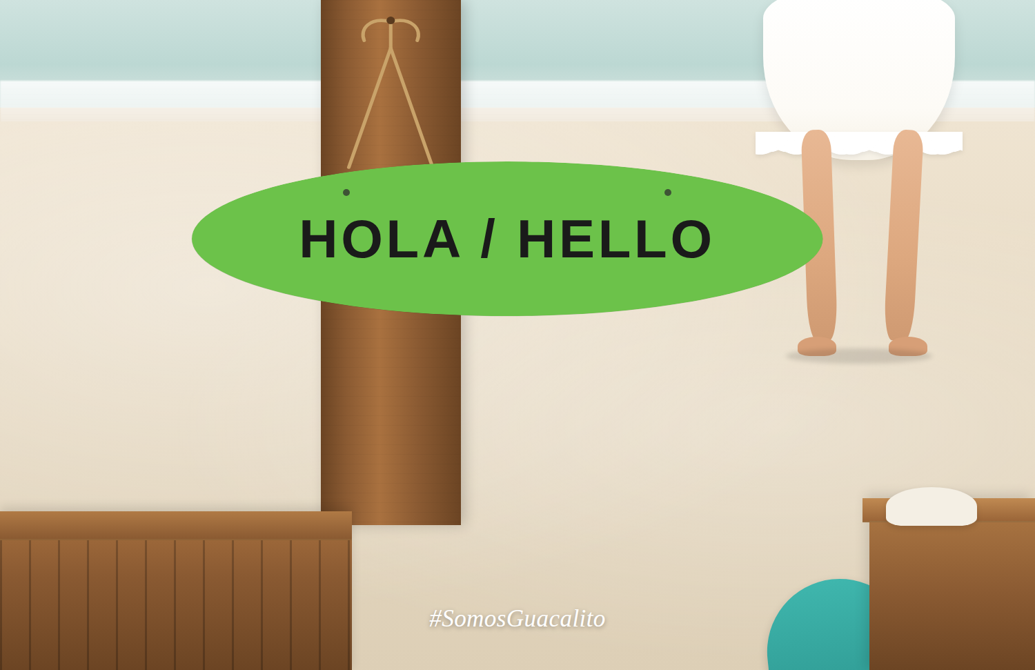HOLA / HELLO
#SomosGuacalito